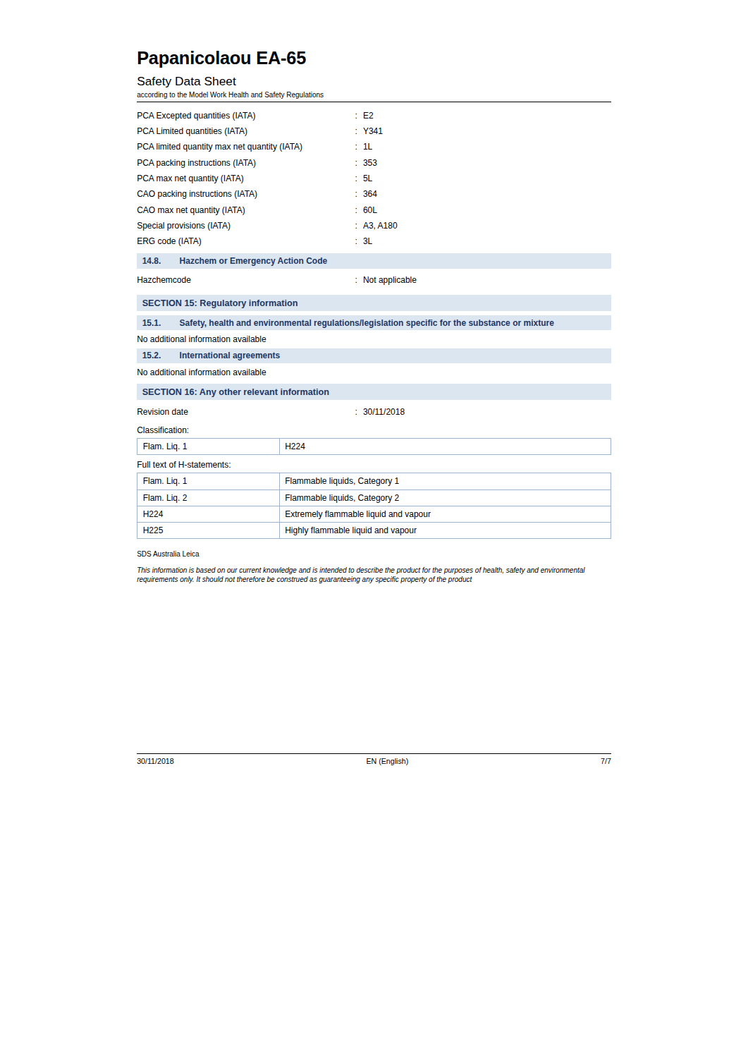Papanicolaou EA-65
Safety Data Sheet
according to the Model Work Health and Safety Regulations
| PCA Excepted quantities (IATA) | : | E2 |
| PCA Limited quantities (IATA) | : | Y341 |
| PCA limited quantity max net quantity (IATA) | : | 1L |
| PCA packing instructions (IATA) | : | 353 |
| PCA max net quantity (IATA) | : | 5L |
| CAO packing instructions (IATA) | : | 364 |
| CAO max net quantity (IATA) | : | 60L |
| Special provisions (IATA) | : | A3, A180 |
| ERG code (IATA) | : | 3L |
14.8. Hazchem or Emergency Action Code
| Hazchemcode | : | Not applicable |
SECTION 15: Regulatory information
15.1. Safety, health and environmental regulations/legislation specific for the substance or mixture
No additional information available
15.2. International agreements
No additional information available
SECTION 16: Any other relevant information
| Revision date | : | 30/11/2018 |
Classification:
| Flam. Liq. 1 | H224 |
Full text of H-statements:
| Flam. Liq. 1 | Flammable liquids, Category 1 |
| Flam. Liq. 2 | Flammable liquids, Category 2 |
| H224 | Extremely flammable liquid and vapour |
| H225 | Highly flammable liquid and vapour |
SDS Australia Leica
This information is based on our current knowledge and is intended to describe the product for the purposes of health, safety and environmental requirements only. It should not therefore be construed as guaranteeing any specific property of the product
30/11/2018 7/7
EN (English)